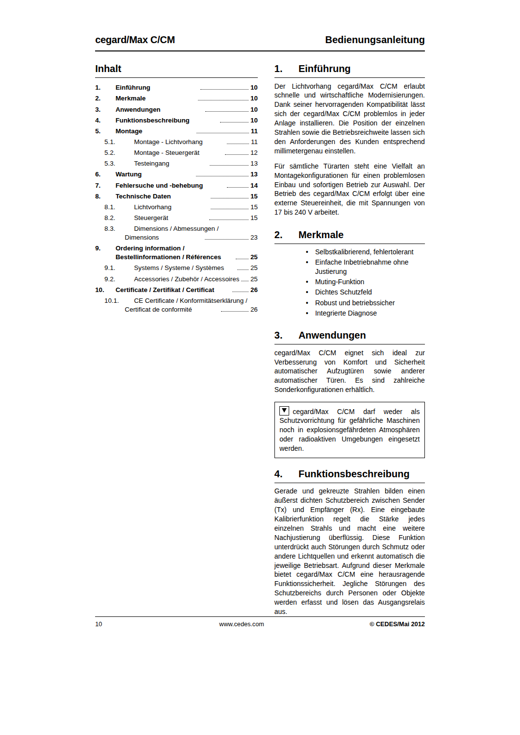cegard/Max C/CM
Bedienungsanleitung
Inhalt
1. Einführung 10
2. Merkmale 10
3. Anwendungen 10
4. Funktionsbeschreibung 10
5. Montage 11
5.1. Montage - Lichtvorhang 11
5.2. Montage - Steuergerät 12
5.3. Testeingang 13
6. Wartung 13
7. Fehlersuche und -behebung 14
8. Technische Daten 15
8.1. Lichtvorhang 15
8.2. Steuergerät 15
8.3. Dimensions / Abmessungen /
Dimensions 23
9. Ordering information /
Bestellinformationen / Références 25
9.1. Systems / Systeme / Systèmes 25
9.2. Accessories / Zubehör / Accessoires 25
10. Certificate / Zertifikat / Certificat 26
10.1. CE Certificate / Konformitätserklärung /
Certificat de conformité 26
1. Einführung
Der Lichtvorhang cegard/Max C/CM erlaubt schnelle und wirtschaftliche Modernisierungen. Dank seiner hervorragenden Kompatibilität lässt sich der cegard/Max C/CM problemlos in jeder Anlage installieren. Die Position der einzelnen Strahlen sowie die Betriebsreichweite lassen sich den Anforderungen des Kunden entsprechend millimetergenau einstellen.
Für sämtliche Türarten steht eine Vielfalt an Montagekonfigurationen für einen problemlosen Einbau und sofortigen Betrieb zur Auswahl. Der Betrieb des cegard/Max C/CM erfolgt über eine externe Steuereinheit, die mit Spannungen von 17 bis 240 V arbeitet.
2. Merkmale
Selbstkalibrierend, fehlertolerant
Einfache Inbetriebnahme ohne Justierung
Muting-Funktion
Dichtes Schutzfeld
Robust und betriebssicher
Integrierte Diagnose
3. Anwendungen
cegard/Max C/CM eignet sich ideal zur Verbesserung von Komfort und Sicherheit automatischer Aufzugtüren sowie anderer automatischer Türen. Es sind zahlreiche Sonderkonfigurationen erhältlich.
cegard/Max C/CM darf weder als Schutzvorrichtung für gefährliche Maschinen noch in explosionsgefährdeten Atmosphären oder radioaktiven Umgebungen eingesetzt werden.
4. Funktionsbeschreibung
Gerade und gekreuzte Strahlen bilden einen äußerst dichten Schutzbereich zwischen Sender (Tx) und Empfänger (Rx). Eine eingebaute Kalibrierfunktion regelt die Stärke jedes einzelnen Strahls und macht eine weitere Nachjustierung überflüssig. Diese Funktion unterdrückt auch Störungen durch Schmutz oder andere Lichtquellen und erkennt automatisch die jeweilige Betriebsart. Aufgrund dieser Merkmale bietet cegard/Max C/CM eine herausragende Funktionssicherheit. Jegliche Störungen des Schutzbereichs durch Personen oder Objekte werden erfasst und lösen das Ausgangsrelais aus.
10
www.cedes.com
© CEDES/Mai 2012